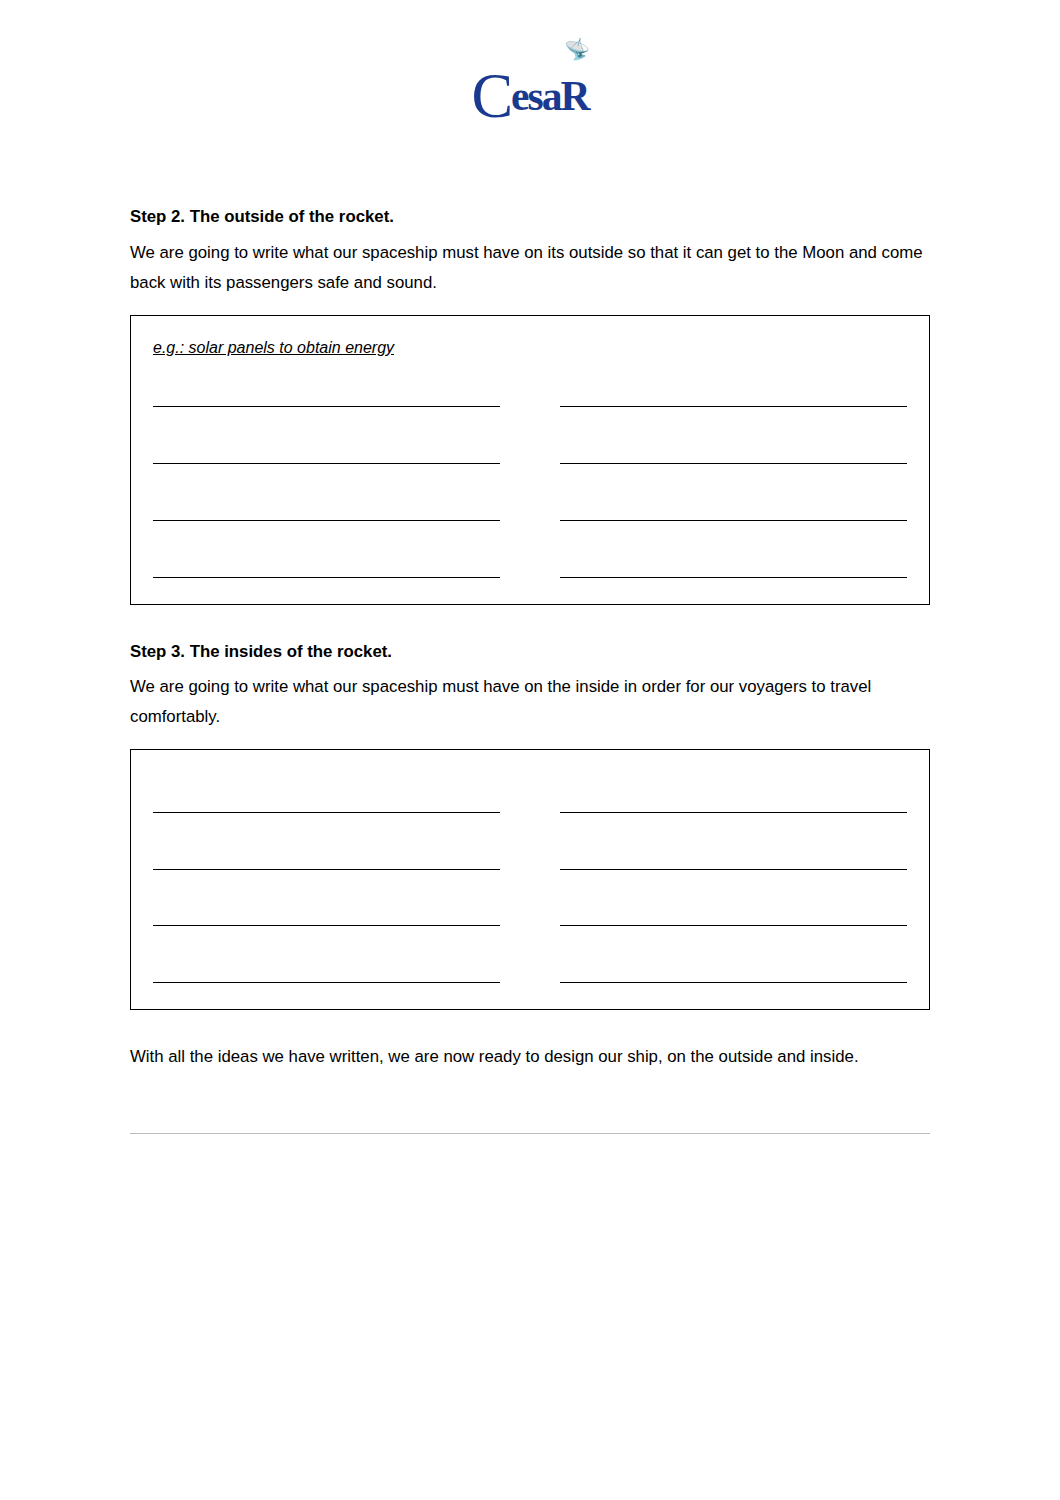📡CesaR
Step 2. The outside of the rocket.
We are going to write what our spaceship must have on its outside so that it can get to the Moon and come back with its passengers safe and sound.
e.g.: solar panels to obtain energy
Step 3. The insides of the rocket.
We are going to write what our spaceship must have on the inside in order for our voyagers to travel comfortably.
With all the ideas we have written, we are now ready to design our ship, on the outside and inside.